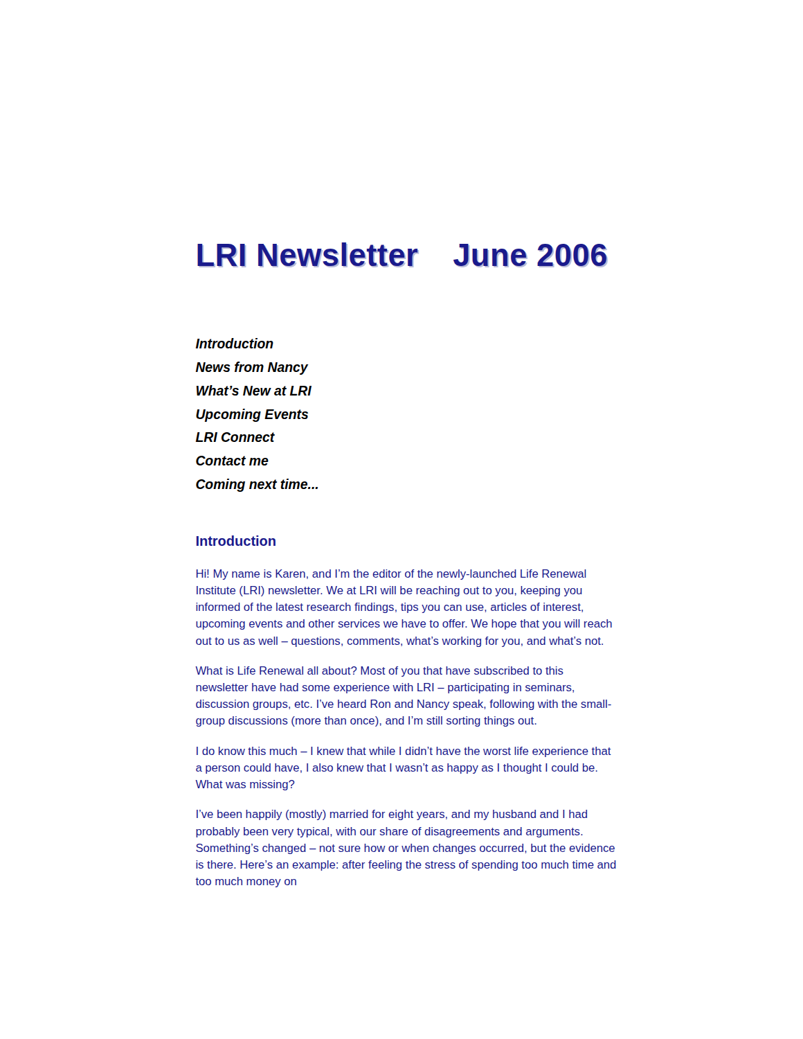LRI NewsletterJune 2006
Introduction
News from Nancy
What’s New at LRI
Upcoming Events
LRI Connect
Contact me
Coming next time...
Introduction
Hi! My name is Karen, and I’m the editor of the newly-launched Life Renewal Institute (LRI) newsletter. We at LRI will be reaching out to you, keeping you informed of the latest research findings, tips you can use, articles of interest, upcoming events and other services we have to offer. We hope that you will reach out to us as well – questions, comments, what’s working for you, and what’s not.
What is Life Renewal all about? Most of you that have subscribed to this newsletter have had some experience with LRI – participating in seminars, discussion groups, etc. I’ve heard Ron and Nancy speak, following with the small-group discussions (more than once), and I’m still sorting things out.
I do know this much – I knew that while I didn’t have the worst life experience that a person could have, I also knew that I wasn’t as happy as I thought I could be. What was missing?
I’ve been happily (mostly) married for eight years, and my husband and I had probably been very typical, with our share of disagreements and arguments. Something’s changed – not sure how or when changes occurred, but the evidence is there. Here’s an example: after feeling the stress of spending too much time and too much money on